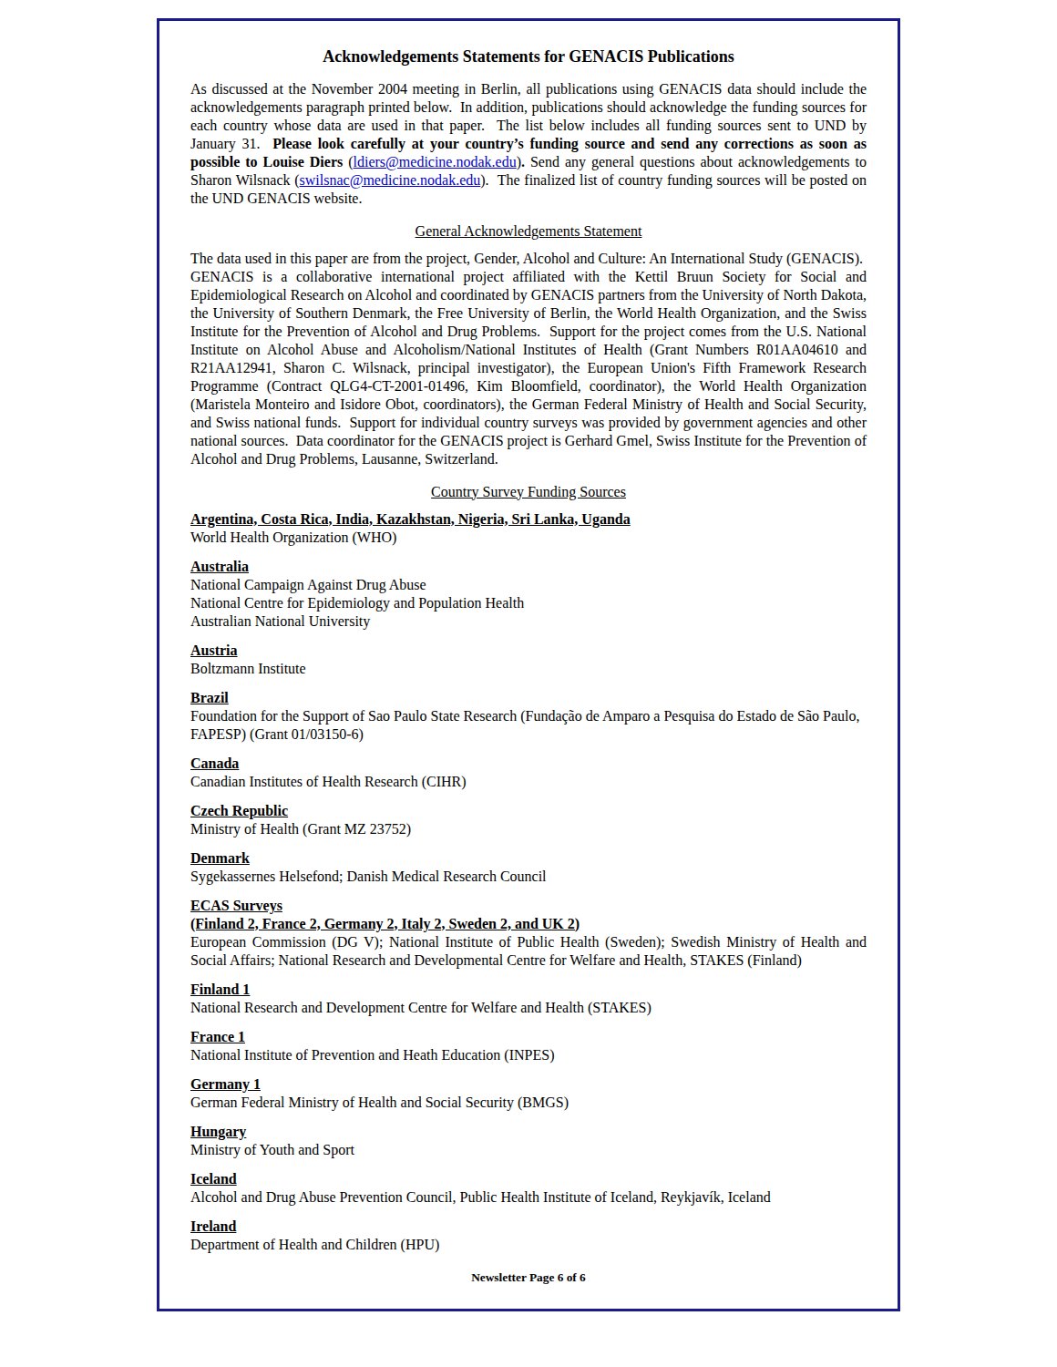Acknowledgements Statements for GENACIS Publications
As discussed at the November 2004 meeting in Berlin, all publications using GENACIS data should include the acknowledgements paragraph printed below. In addition, publications should acknowledge the funding sources for each country whose data are used in that paper. The list below includes all funding sources sent to UND by January 31. Please look carefully at your country’s funding source and send any corrections as soon as possible to Louise Diers (ldiers@medicine.nodak.edu). Send any general questions about acknowledgements to Sharon Wilsnack (swilsnac@medicine.nodak.edu). The finalized list of country funding sources will be posted on the UND GENACIS website.
General Acknowledgements Statement
The data used in this paper are from the project, Gender, Alcohol and Culture: An International Study (GENACIS). GENACIS is a collaborative international project affiliated with the Kettil Bruun Society for Social and Epidemiological Research on Alcohol and coordinated by GENACIS partners from the University of North Dakota, the University of Southern Denmark, the Free University of Berlin, the World Health Organization, and the Swiss Institute for the Prevention of Alcohol and Drug Problems. Support for the project comes from the U.S. National Institute on Alcohol Abuse and Alcoholism/National Institutes of Health (Grant Numbers R01AA04610 and R21AA12941, Sharon C. Wilsnack, principal investigator), the European Union's Fifth Framework Research Programme (Contract QLG4-CT-2001-01496, Kim Bloomfield, coordinator), the World Health Organization (Maristela Monteiro and Isidore Obot, coordinators), the German Federal Ministry of Health and Social Security, and Swiss national funds. Support for individual country surveys was provided by government agencies and other national sources. Data coordinator for the GENACIS project is Gerhard Gmel, Swiss Institute for the Prevention of Alcohol and Drug Problems, Lausanne, Switzerland.
Country Survey Funding Sources
Argentina, Costa Rica, India, Kazakhstan, Nigeria, Sri Lanka, Uganda
World Health Organization (WHO)
Australia
National Campaign Against Drug Abuse
National Centre for Epidemiology and Population Health
Australian National University
Austria
Boltzmann Institute
Brazil
Foundation for the Support of Sao Paulo State Research (Fundação de Amparo a Pesquisa do Estado de São Paulo, FAPESP) (Grant 01/03150-6)
Canada
Canadian Institutes of Health Research (CIHR)
Czech Republic
Ministry of Health (Grant MZ 23752)
Denmark
Sygekassernes Helsefond; Danish Medical Research Council
ECAS Surveys
(Finland 2, France 2, Germany 2, Italy 2, Sweden 2, and UK 2)
European Commission (DG V); National Institute of Public Health (Sweden); Swedish Ministry of Health and Social Affairs; National Research and Developmental Centre for Welfare and Health, STAKES (Finland)
Finland 1
National Research and Development Centre for Welfare and Health (STAKES)
France 1
National Institute of Prevention and Heath Education (INPES)
Germany 1
German Federal Ministry of Health and Social Security (BMGS)
Hungary
Ministry of Youth and Sport
Iceland
Alcohol and Drug Abuse Prevention Council, Public Health Institute of Iceland, Reykjavík, Iceland
Ireland
Department of Health and Children (HPU)
Newsletter Page 6 of 6